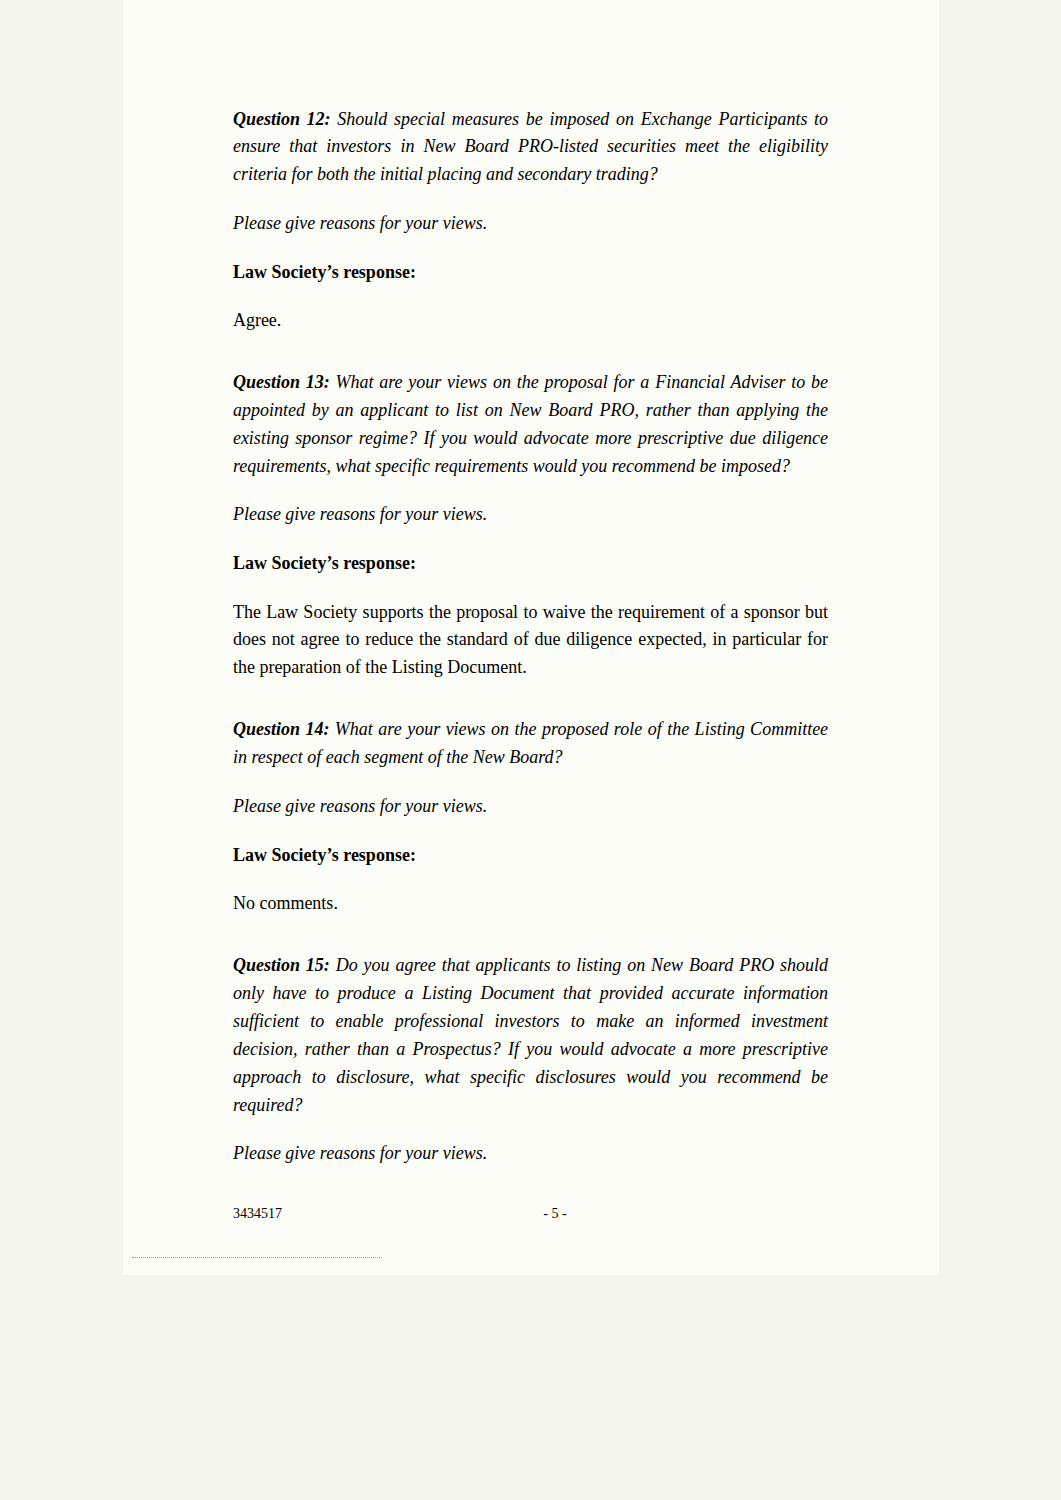Question 12: Should special measures be imposed on Exchange Participants to ensure that investors in New Board PRO-listed securities meet the eligibility criteria for both the initial placing and secondary trading?
Please give reasons for your views.
Law Society’s response:
Agree.
Question 13: What are your views on the proposal for a Financial Adviser to be appointed by an applicant to list on New Board PRO, rather than applying the existing sponsor regime? If you would advocate more prescriptive due diligence requirements, what specific requirements would you recommend be imposed?
Please give reasons for your views.
Law Society’s response:
The Law Society supports the proposal to waive the requirement of a sponsor but does not agree to reduce the standard of due diligence expected, in particular for the preparation of the Listing Document.
Question 14: What are your views on the proposed role of the Listing Committee in respect of each segment of the New Board?
Please give reasons for your views.
Law Society’s response:
No comments.
Question 15: Do you agree that applicants to listing on New Board PRO should only have to produce a Listing Document that provided accurate information sufficient to enable professional investors to make an informed investment decision, rather than a Prospectus? If you would advocate a more prescriptive approach to disclosure, what specific disclosures would you recommend be required?
Please give reasons for your views.
3434517
- 5 -